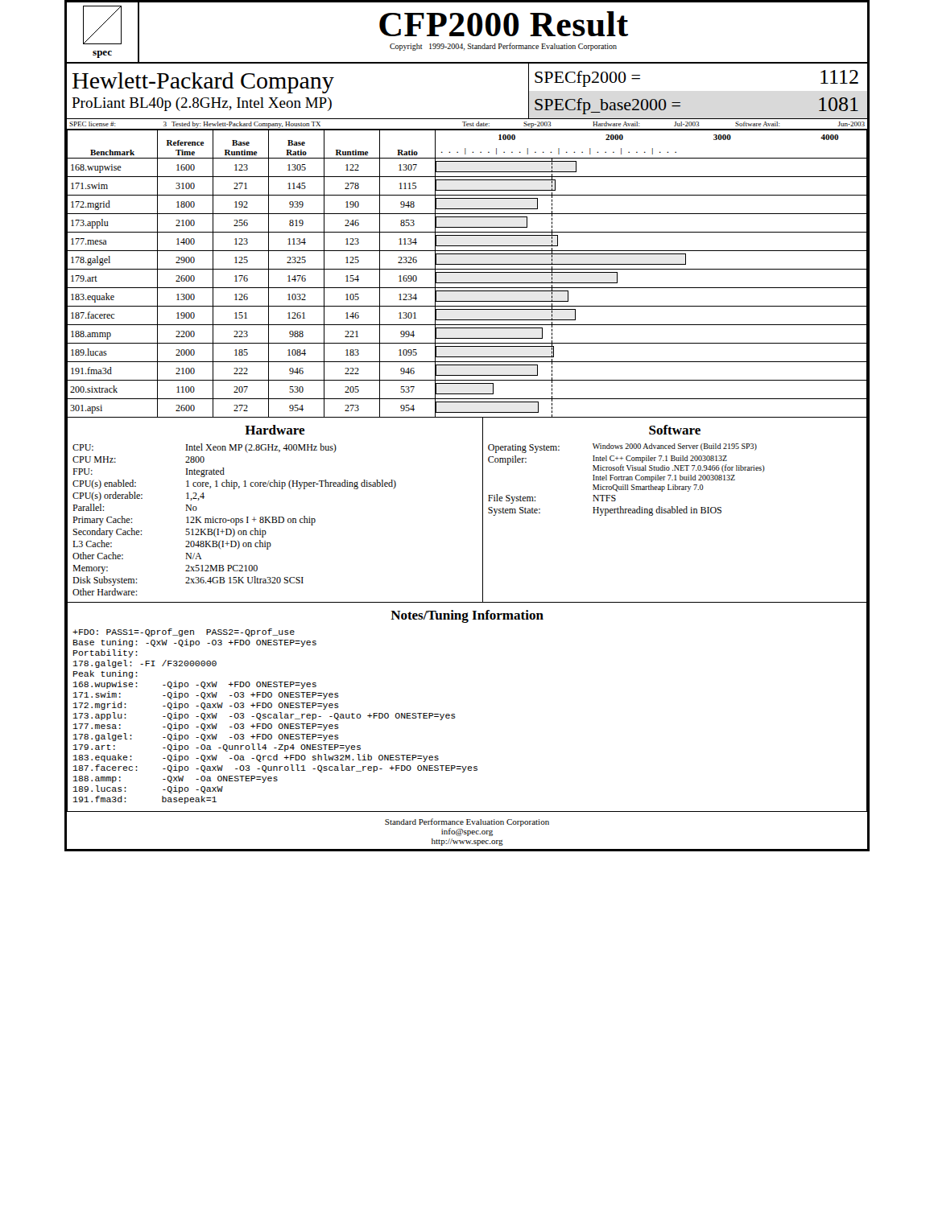spec
CFP2000 Result
Copyright 1999-2004, Standard Performance Evaluation Corporation
Hewlett-Packard Company
ProLiant BL40p (2.8GHz, Intel Xeon MP)
SPECfp2000 =
1112
SPECfp_base2000 =
1081
SPEC license #:
3
Tested by: Hewlett-Packard Company, Houston TX
Test date:
Sep-2003
Hardware Avail:
Jul-2003
Software Avail:
Jun-2003
| Benchmark | Reference Time | Base Runtime | Base Ratio | Runtime | Ratio | 1000 2000 3000 4000 . . . / . . . / . . . / . . . / . . . / . . . / . . . / . . . |
| --- | --- | --- | --- | --- | --- | --- |
| 168.wupwise | 1600 | 123 | 1305 | 122 | 1307 | |
| 171.swim | 3100 | 271 | 1145 | 278 | 1115 | |
| 172.mgrid | 1800 | 192 | 939 | 190 | 948 | |
| 173.applu | 2100 | 256 | 819 | 246 | 853 | |
| 177.mesa | 1400 | 123 | 1134 | 123 | 1134 | |
| 178.galgel | 2900 | 125 | 2325 | 125 | 2326 | |
| 179.art | 2600 | 176 | 1476 | 154 | 1690 | |
| 183.equake | 1300 | 126 | 1032 | 105 | 1234 | |
| 187.facerec | 1900 | 151 | 1261 | 146 | 1301 | |
| 188.ammp | 2200 | 223 | 988 | 221 | 994 | |
| 189.lucas | 2000 | 185 | 1084 | 183 | 1095 | |
| 191.fma3d | 2100 | 222 | 946 | 222 | 946 | |
| 200.sixtrack | 1100 | 207 | 530 | 205 | 537 | |
| 301.apsi | 2600 | 272 | 954 | 273 | 954 | |
Hardware
CPU:
Intel Xeon MP (2.8GHz, 400MHz bus)
CPU MHz:
2800
FPU:
Integrated
CPU(s) enabled:
1 core, 1 chip, 1 core/chip (Hyper-Threading disabled)
CPU(s) orderable:
1,2,4
Parallel:
No
Primary Cache:
12K micro-ops I + 8KBD on chip
Secondary Cache:
512KB(I+D) on chip
L3 Cache:
2048KB(I+D) on chip
Other Cache:
N/A
Memory:
2x512MB PC2100
Disk Subsystem:
2x36.4GB 15K Ultra320 SCSI
Other Hardware:
Software
Operating System:
Windows 2000 Advanced Server (Build 2195 SP3)
Compiler:
Intel C++ Compiler 7.1 Build 20030813Z
Microsoft Visual Studio .NET 7.0.9466 (for libraries)
Intel Fortran Compiler 7.1 build 20030813Z
MicroQuill Smartheap Library 7.0
File System:
NTFS
System State:
Hyperthreading disabled in BIOS
Notes/Tuning Information
+FDO: PASS1=-Qprof_gen  PASS2=-Qprof_use
Base tuning: -QxW -Qipo -O3 +FDO ONESTEP=yes
Portability:
178.galgel: -FI /F32000000
Peak tuning:
168.wupwise:    -Qipo -QxW  +FDO ONESTEP=yes
171.swim:       -Qipo -QxW  -O3 +FDO ONESTEP=yes
172.mgrid:      -Qipo -QaxW -O3 +FDO ONESTEP=yes
173.applu:      -Qipo -QxW  -O3 -Qscalar_rep- -Qauto +FDO ONESTEP=yes
177.mesa:       -Qipo -QxW  -O3 +FDO ONESTEP=yes
178.galgel:     -Qipo -QxW  -O3 +FDO ONESTEP=yes
179.art:        -Qipo -Oa -Qunroll4 -Zp4 ONESTEP=yes
183.equake:     -Qipo -QxW  -Oa -Qrcd +FDO shlw32M.lib ONESTEP=yes
187.facerec:    -Qipo -QaxW  -O3 -Qunroll1 -Qscalar_rep- +FDO ONESTEP=yes
188.ammp:       -QxW  -Oa ONESTEP=yes
189.lucas:      -Qipo -QaxW
191.fma3d:      basepeak=1
Standard Performance Evaluation Corporation
info@spec.org
http://www.spec.org